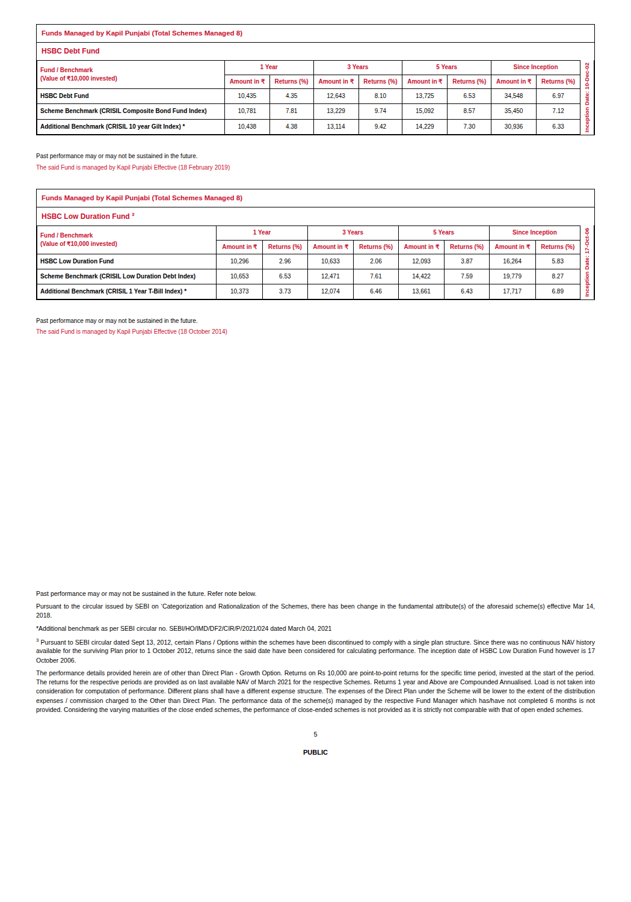Funds Managed by Kapil Punjabi (Total Schemes Managed 8)
HSBC Debt Fund
| Fund / Benchmark (Value of ₹ 10,000 invested) | 1 Year | 3 Years | 5 Years | Since Inception |
| --- | --- | --- | --- | --- |
| Amount in ₹ | Returns (%) | Amount in ₹ | Returns (%) | Amount in ₹ | Returns (%) | Amount in ₹ | Returns (%) |
| HSBC Debt Fund | 10,435 | 4.35 | 12,643 | 8.10 | 13,725 | 6.53 | 34,548 | 6.97 |
| Scheme Benchmark (CRISIL Composite Bond Fund Index) | 10,781 | 7.81 | 13,229 | 9.74 | 15,092 | 8.57 | 35,450 | 7.12 |
| Additional Benchmark (CRISIL 10 year Gilt Index) * | 10,438 | 4.38 | 13,114 | 9.42 | 14,229 | 7.30 | 30,936 | 6.33 |
Inception Date: 10-Dec-02
Past performance may or may not be sustained in the future.
The said Fund is managed by Kapil Punjabi Effective (18 February 2019)
Funds Managed by Kapil Punjabi (Total Schemes Managed 8)
HSBC Low Duration Fund 3
| Fund / Benchmark (Value of ₹ 10,000 invested) | 1 Year | 3 Years | 5 Years | Since Inception |
| --- | --- | --- | --- | --- |
| Amount in ₹ | Returns (%) | Amount in ₹ | Returns (%) | Amount in ₹ | Returns (%) | Amount in ₹ | Returns (%) |
| HSBC Low Duration Fund | 10,296 | 2.96 | 10,633 | 2.06 | 12,093 | 3.87 | 16,264 | 5.83 |
| Scheme Benchmark (CRISIL Low Duration Debt Index) | 10,653 | 6.53 | 12,471 | 7.61 | 14,422 | 7.59 | 19,779 | 8.27 |
| Additional Benchmark (CRISIL 1 Year T-Bill Index) * | 10,373 | 3.73 | 12,074 | 6.46 | 13,661 | 6.43 | 17,717 | 6.89 |
Inception Date: 17-Oct-06
Past performance may or may not be sustained in the future.
The said Fund is managed by Kapil Punjabi Effective (18 October 2014)
Past performance may or may not be sustained in the future. Refer note below.
Pursuant to the circular issued by SEBI on ‘Categorization and Rationalization of the Schemes, there has been change in the fundamental attribute(s) of the aforesaid scheme(s) effective Mar 14, 2018.
*Additional benchmark as per SEBI circular no. SEBI/HO/IMD/DF2/CIR/P/2021/024 dated March 04, 2021
3 Pursuant to SEBI circular dated Sept 13, 2012, certain Plans / Options within the schemes have been discontinued to comply with a single plan structure. Since there was no continuous NAV history available for the surviving Plan prior to 1 October 2012, returns since the said date have been considered for calculating performance. The inception date of HSBC Low Duration Fund however is 17 October 2006.
The performance details provided herein are of other than Direct Plan - Growth Option. Returns on Rs 10,000 are point-to-point returns for the specific time period, invested at the start of the period. The returns for the respective periods are provided as on last available NAV of March 2021 for the respective Schemes. Returns 1 year and Above are Compounded Annualised. Load is not taken into consideration for computation of performance. Different plans shall have a different expense structure. The expenses of the Direct Plan under the Scheme will be lower to the extent of the distribution expenses / commission charged to the Other than Direct Plan. The performance data of the scheme(s) managed by the respective Fund Manager which has/have not completed 6 months is not provided. Considering the varying maturities of the close ended schemes, the performance of close-ended schemes is not provided as it is strictly not comparable with that of open ended schemes.
5
PUBLIC